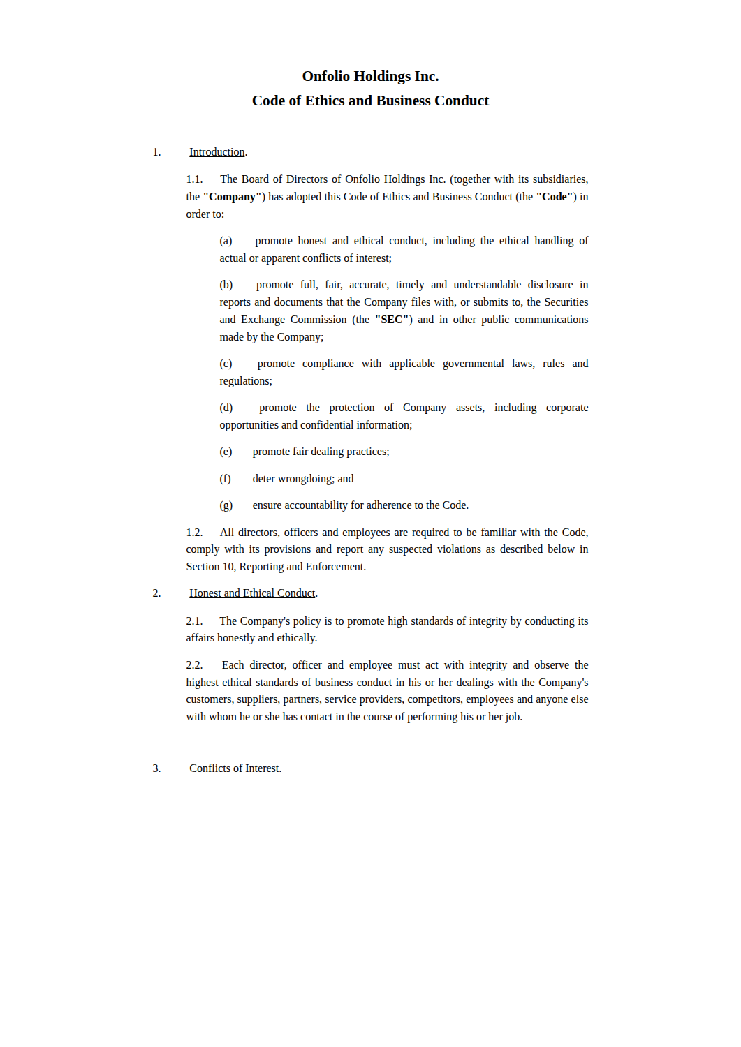Onfolio Holdings Inc.
Code of Ethics and Business Conduct
1. Introduction.
1.1. The Board of Directors of Onfolio Holdings Inc. (together with its subsidiaries, the "Company") has adopted this Code of Ethics and Business Conduct (the "Code") in order to:
(a) promote honest and ethical conduct, including the ethical handling of actual or apparent conflicts of interest;
(b) promote full, fair, accurate, timely and understandable disclosure in reports and documents that the Company files with, or submits to, the Securities and Exchange Commission (the "SEC") and in other public communications made by the Company;
(c) promote compliance with applicable governmental laws, rules and regulations;
(d) promote the protection of Company assets, including corporate opportunities and confidential information;
(e) promote fair dealing practices;
(f) deter wrongdoing; and
(g) ensure accountability for adherence to the Code.
1.2. All directors, officers and employees are required to be familiar with the Code, comply with its provisions and report any suspected violations as described below in Section 10, Reporting and Enforcement.
2. Honest and Ethical Conduct.
2.1. The Company's policy is to promote high standards of integrity by conducting its affairs honestly and ethically.
2.2. Each director, officer and employee must act with integrity and observe the highest ethical standards of business conduct in his or her dealings with the Company's customers, suppliers, partners, service providers, competitors, employees and anyone else with whom he or she has contact in the course of performing his or her job.
3. Conflicts of Interest.